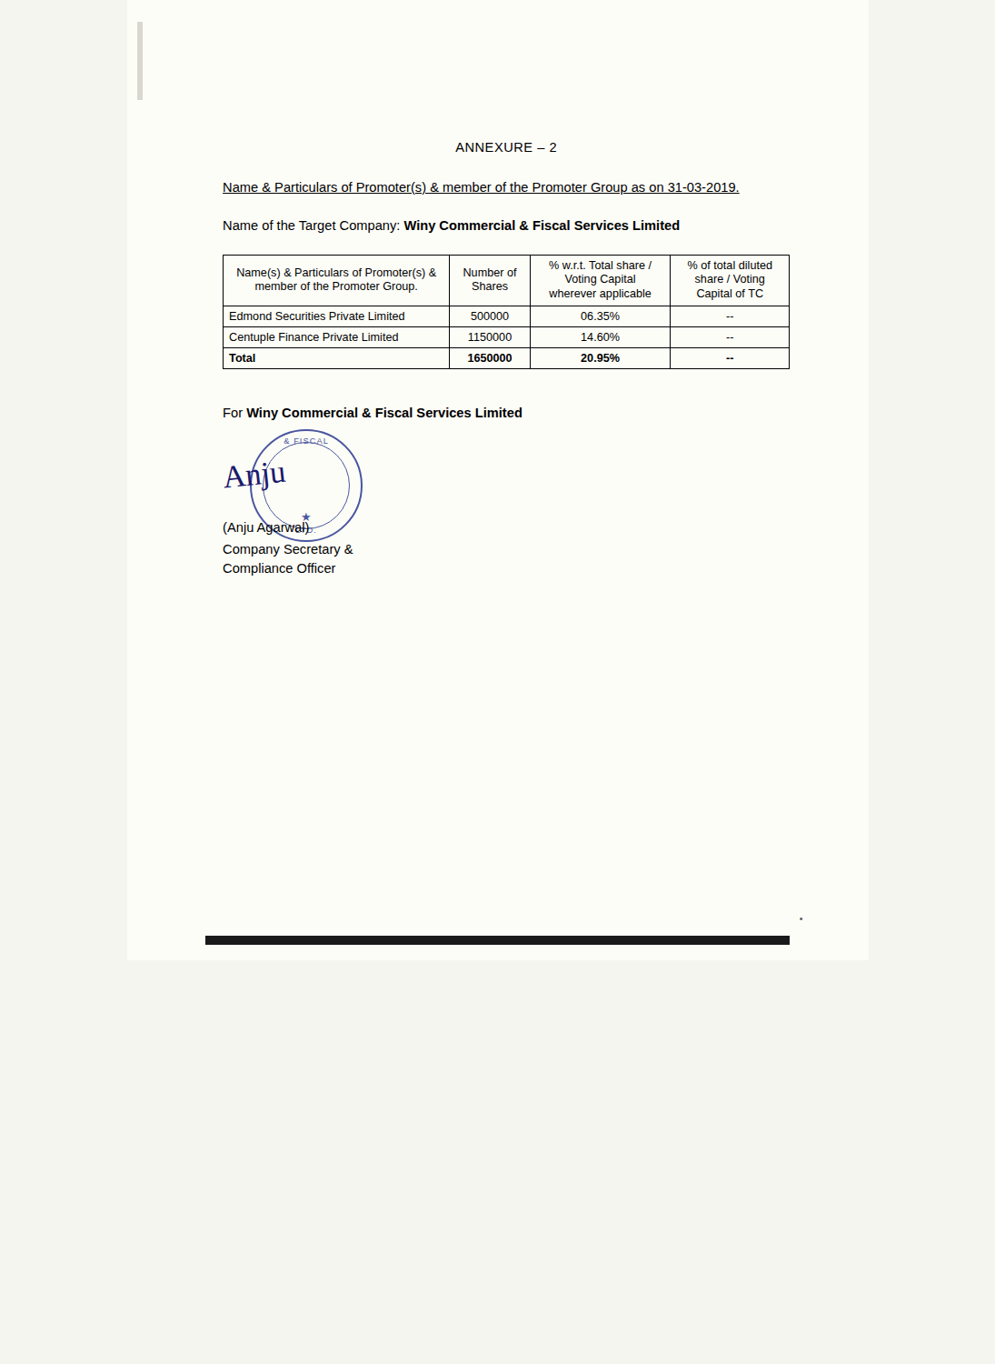ANNEXURE – 2
Name & Particulars of Promoter(s) & member of the Promoter Group as on 31-03-2019.
Name of the Target Company: Winy Commercial & Fiscal Services Limited
| Name(s) & Particulars of Promoter(s) & member of the Promoter Group. | Number of Shares | % w.r.t. Total share / Voting Capital wherever applicable | % of total diluted share / Voting Capital of TC |
| --- | --- | --- | --- |
| Edmond Securities Private Limited | 500000 | 06.35% | -- |
| Centuple Finance Private Limited | 1150000 | 14.60% | -- |
| Total | 1650000 | 20.95% | -- |
For Winy Commercial & Fiscal Services Limited
& FISCAL
LTD.
★
Anju
(Anju Agarwal)
Company Secretary &
Compliance Officer
•